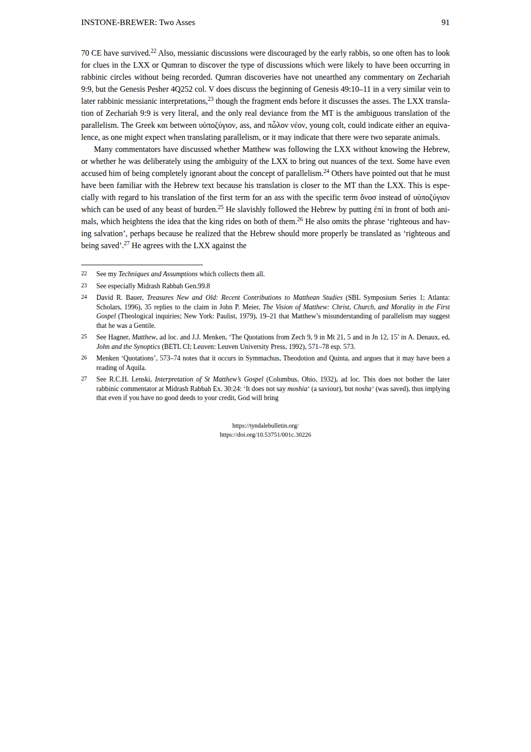INSTONE-BREWER: Two Asses 91
70 CE have survived.22 Also, messianic discussions were discouraged by the early rabbis, so one often has to look for clues in the LXX or Qumran to discover the type of discussions which were likely to have been occurring in rabbinic circles without being recorded. Qumran discoveries have not unearthed any commentary on Zechariah 9:9, but the Genesis Pesher 4Q252 col. V does discuss the beginning of Genesis 49:10–11 in a very similar vein to later rabbinic messianic interpretations,23 though the fragment ends before it discusses the asses. The LXX translation of Zechariah 9:9 is very literal, and the only real deviance from the MT is the ambiguous translation of the parallelism. The Greek και between υὑποζύγιον, ass, and πὦλον νέον, young colt, could indicate either an equivalence, as one might expect when translating parallelism, or it may indicate that there were two separate animals.
Many commentators have discussed whether Matthew was following the LXX without knowing the Hebrew, or whether he was deliberately using the ambiguity of the LXX to bring out nuances of the text. Some have even accused him of being completely ignorant about the concept of parallelism.24 Others have pointed out that he must have been familiar with the Hebrew text because his translation is closer to the MT than the LXX. This is especially with regard to his translation of the first term for an ass with the specific term ὄνοσ instead of υὑποζύγιον which can be used of any beast of burden.25 He slavishly followed the Hebrew by putting ἐπί in front of both animals, which heightens the idea that the king rides on both of them.26 He also omits the phrase ‘righteous and having salvation’, perhaps because he realized that the Hebrew should more properly be translated as ‘righteous and being saved’.27 He agrees with the LXX against the
22 See my Techniques and Assumptions which collects them all.
23 See especially Midrash Rabbah Gen.99.8
24 David R. Bauer, Treasures New and Old: Recent Contributions to Matthean Studies (SBL Symposium Series 1; Atlanta: Scholars, 1996), 35 replies to the claim in John P. Meier, The Vision of Matthew: Christ, Church, and Morality in the First Gospel (Theological inquiries; New York: Paulist, 1979), 19–21 that Matthew’s misunderstanding of parallelism may suggest that he was a Gentile.
25 See Hagner, Matthew, ad loc. and J.J. Menken, ‘The Quotations from Zech 9, 9 in Mt 21, 5 and in Jn 12, 15’ in A. Denaux, ed, John and the Synoptics (BETL CI; Leuven: Leuven University Press, 1992), 571–78 esp. 573.
26 Menken ‘Quotations’, 573–74 notes that it occurs in Symmachus, Theodotion and Quinta, and argues that it may have been a reading of Aquila.
27 See R.C.H. Lenski, Interpretation of St Matthew’s Gospel (Columbus, Ohio, 1932), ad loc. This does not bother the later rabbinic commentator at Midrash Rabbah Ex. 30:24: ‘It does not say moshia‘ (a saviour), but nosha‘ (was saved), thus implying that even if you have no good deeds to your credit, God will bring
https://tyndalebulletin.org/
https://doi.org/10.53751/001c.30226